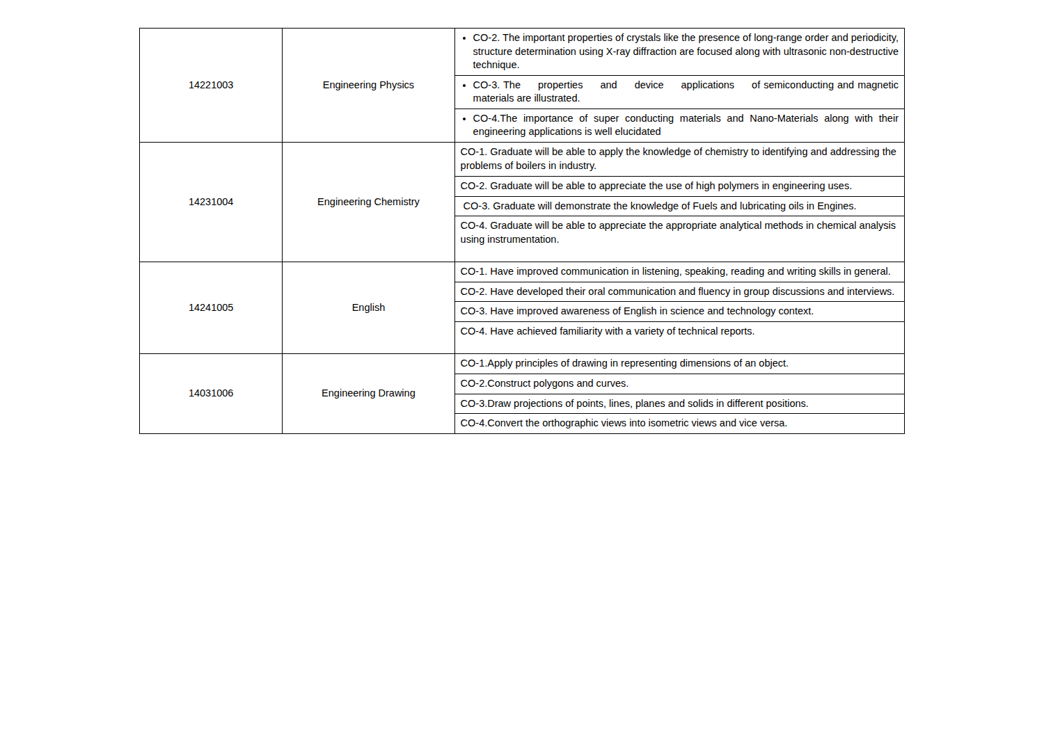| 14221003 | Engineering Physics | CO-2. The important properties of crystals like the presence of long-range order and periodicity, structure determination using X-ray diffraction are focused along with ultrasonic non-destructive technique. |
| CO-3. The properties and device applications of semiconducting and magnetic materials are illustrated. |
| CO-4.The importance of super conducting materials and Nano-Materials along with their engineering applications is well elucidated |
| 14231004 | Engineering Chemistry | CO-1. Graduate will be able to apply the knowledge of chemistry to identifying and addressing the problems of boilers in industry. |
| CO-2. Graduate will be able to appreciate the use of high polymers in engineering uses. |
| CO-3. Graduate will demonstrate the knowledge of Fuels and lubricating oils in Engines. |
| CO-4. Graduate will be able to appreciate the appropriate analytical methods in chemical analysis using instrumentation. |
| 14241005 | English | CO-1. Have improved communication in listening, speaking, reading and writing skills in general. |
| CO-2. Have developed their oral communication and fluency in group discussions and interviews. |
| CO-3. Have improved awareness of English in science and technology context. |
| CO-4. Have achieved familiarity with a variety of technical reports. |
| 14031006 | Engineering Drawing | CO-1.Apply principles of drawing in representing dimensions of an object. |
| CO-2.Construct polygons and curves. |
| CO-3.Draw projections of points, lines, planes and solids in different positions. |
| CO-4.Convert the orthographic views into isometric views and vice versa. |